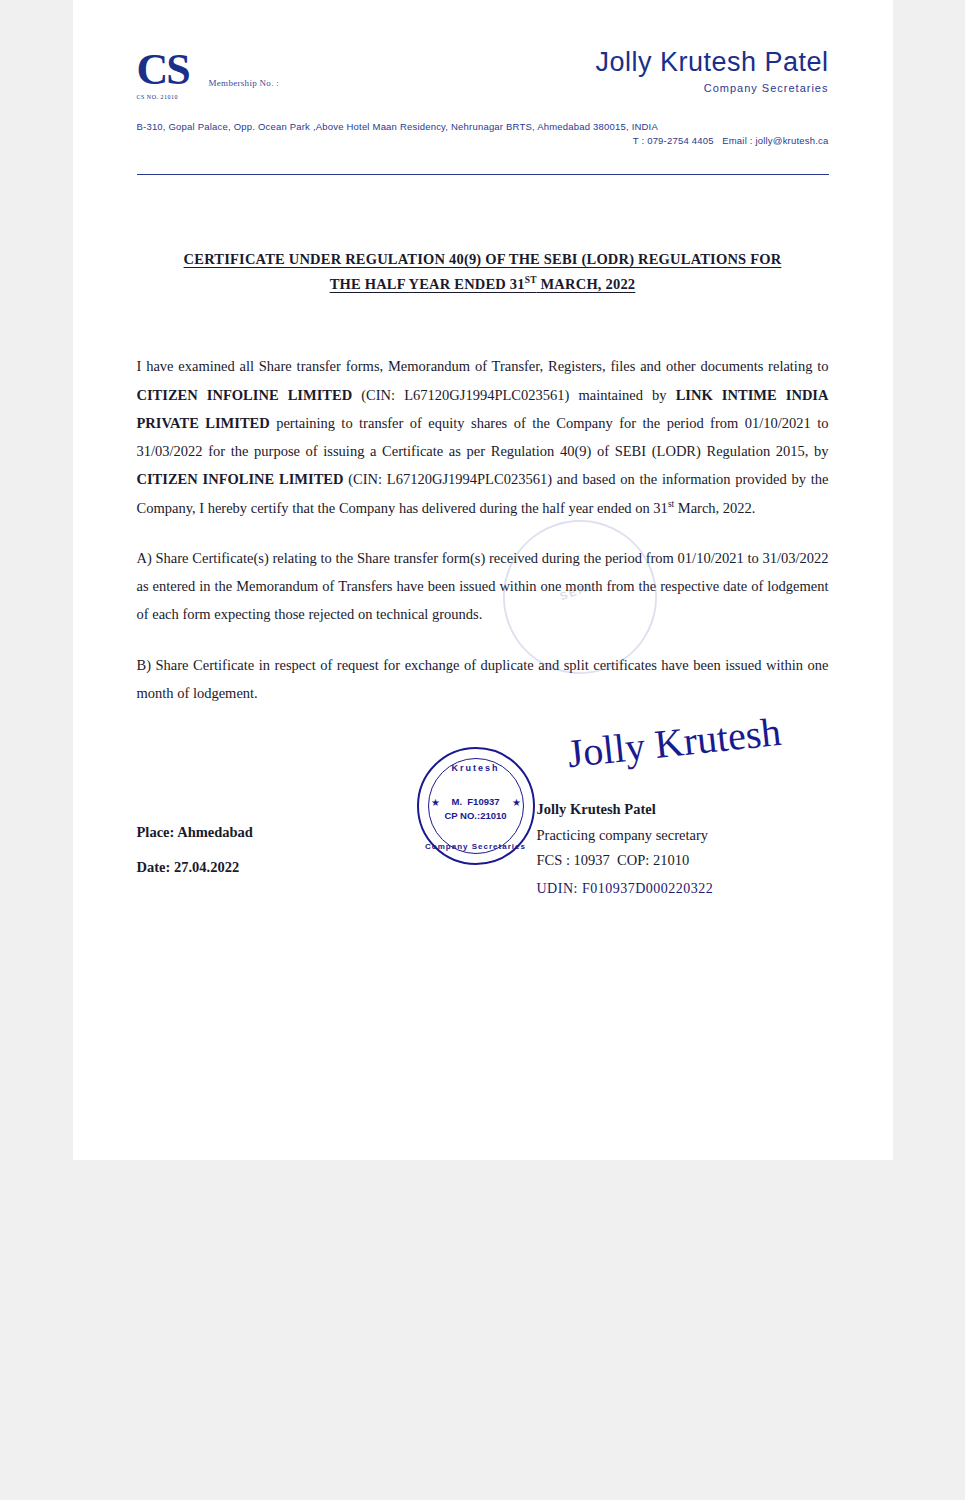CSCS NO. 21010
Membership No. :
Jolly Krutesh Patel
Company Secretaries
B-310, Gopal Palace, Opp. Ocean Park ,Above Hotel Maan Residency, Nehrunagar BRTS, Ahmedabad 380015, INDIA
T : 079-2754 4405 Email : jolly@krutesh.ca
CERTIFICATE UNDER REGULATION 40(9) OF THE SEBI (LODR) REGULATIONS FOR THE HALF YEAR ENDED 31ST MARCH, 2022
I have examined all Share transfer forms, Memorandum of Transfer, Registers, files and other documents relating to CITIZEN INFOLINE LIMITED (CIN: L67120GJ1994PLC023561) maintained by LINK INTIME INDIA PRIVATE LIMITED pertaining to transfer of equity shares of the Company for the period from 01/10/2021 to 31/03/2022 for the purpose of issuing a Certificate as per Regulation 40(9) of SEBI (LODR) Regulation 2015, by CITIZEN INFOLINE LIMITED (CIN: L67120GJ1994PLC023561) and based on the information provided by the Company, I hereby certify that the Company has delivered during the half year ended on 31st March, 2022.
A) Share Certificate(s) relating to the Share transfer form(s) received during the period from 01/10/2021 to 31/03/2022 as entered in the Memorandum of Transfers have been issued within one month from the respective date of lodgement of each form expecting those rejected on technical grounds.
B) Share Certificate in respect of request for exchange of duplicate and split certificates have been issued within one month of lodgement.
SEAL
Jolly Krutesh
Krutesh
★
★
M. F10937
CP NO.:21010
Company Secretaries
Place: Ahmedabad
Date: 27.04.2022
Jolly Krutesh Patel
Practicing company secretary
FCS : 10937 COP: 21010
UDIN: F010937D000220322